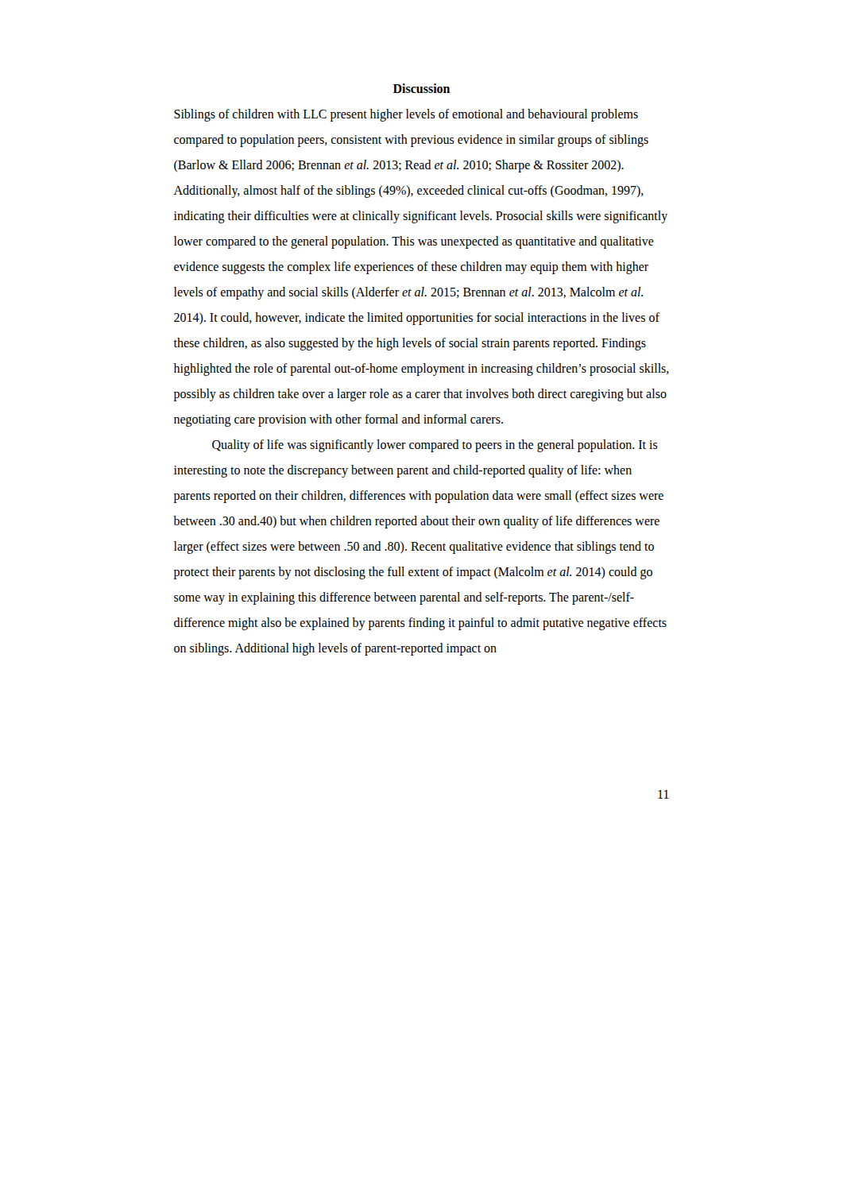Discussion
Siblings of children with LLC present higher levels of emotional and behavioural problems compared to population peers, consistent with previous evidence in similar groups of siblings (Barlow & Ellard 2006; Brennan et al. 2013; Read et al. 2010; Sharpe & Rossiter 2002). Additionally, almost half of the siblings (49%), exceeded clinical cut-offs (Goodman, 1997), indicating their difficulties were at clinically significant levels. Prosocial skills were significantly lower compared to the general population. This was unexpected as quantitative and qualitative evidence suggests the complex life experiences of these children may equip them with higher levels of empathy and social skills (Alderfer et al. 2015; Brennan et al. 2013, Malcolm et al. 2014). It could, however, indicate the limited opportunities for social interactions in the lives of these children, as also suggested by the high levels of social strain parents reported. Findings highlighted the role of parental out-of-home employment in increasing children’s prosocial skills, possibly as children take over a larger role as a carer that involves both direct caregiving but also negotiating care provision with other formal and informal carers.
Quality of life was significantly lower compared to peers in the general population. It is interesting to note the discrepancy between parent and child-reported quality of life: when parents reported on their children, differences with population data were small (effect sizes were between .30 and.40) but when children reported about their own quality of life differences were larger (effect sizes were between .50 and .80). Recent qualitative evidence that siblings tend to protect their parents by not disclosing the full extent of impact (Malcolm et al. 2014) could go some way in explaining this difference between parental and self-reports. The parent-/self-difference might also be explained by parents finding it painful to admit putative negative effects on siblings. Additional high levels of parent-reported impact on
11